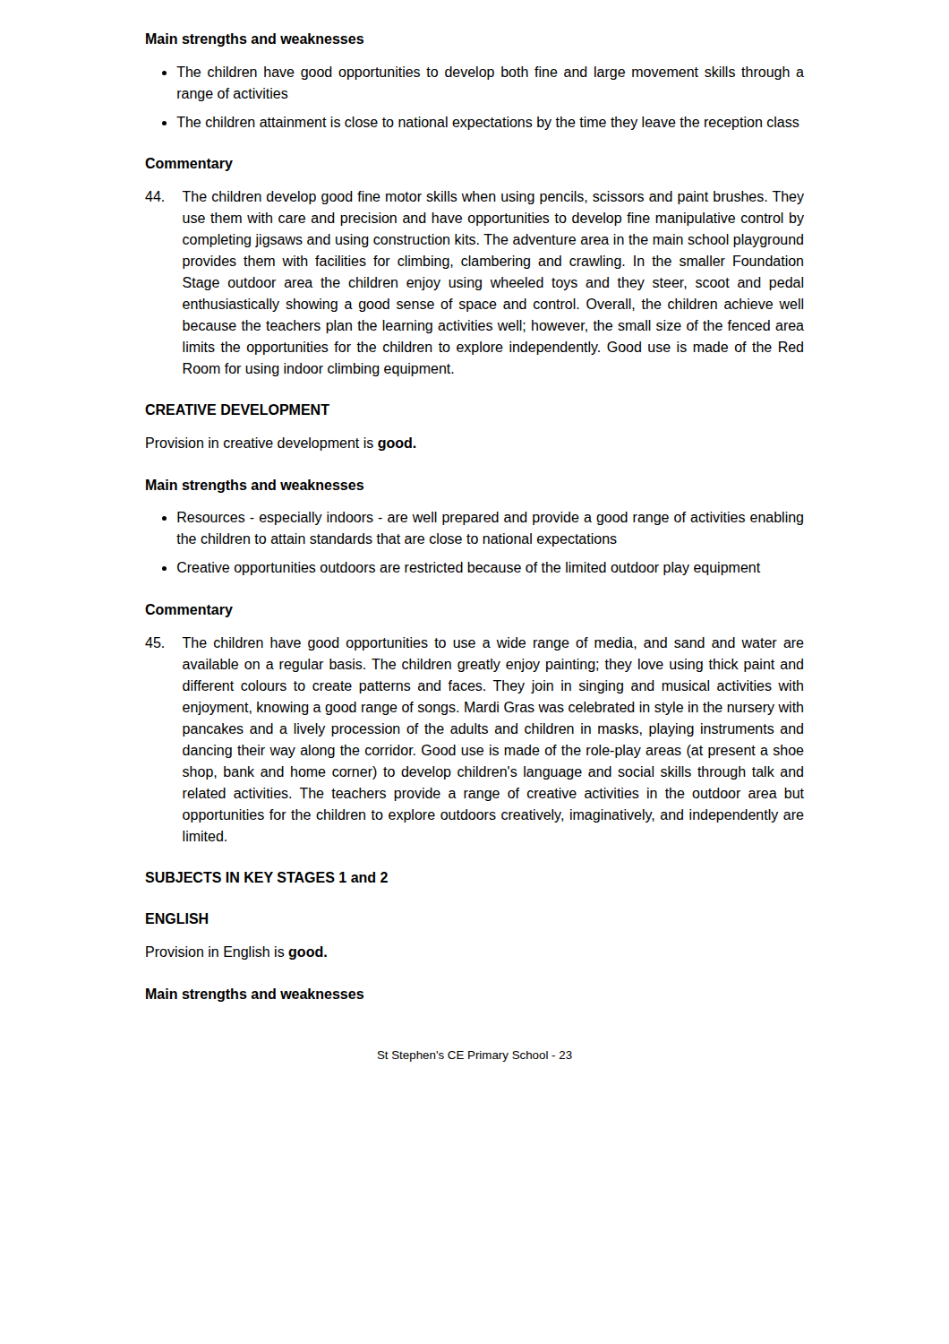Main strengths and weaknesses
The children have good opportunities to develop both fine and large movement skills through a range of activities
The children attainment is close to national expectations by the time they leave the reception class
Commentary
44. The children develop good fine motor skills when using pencils, scissors and paint brushes. They use them with care and precision and have opportunities to develop fine manipulative control by completing jigsaws and using construction kits. The adventure area in the main school playground provides them with facilities for climbing, clambering and crawling. In the smaller Foundation Stage outdoor area the children enjoy using wheeled toys and they steer, scoot and pedal enthusiastically showing a good sense of space and control. Overall, the children achieve well because the teachers plan the learning activities well; however, the small size of the fenced area limits the opportunities for the children to explore independently. Good use is made of the Red Room for using indoor climbing equipment.
CREATIVE DEVELOPMENT
Provision in creative development is good.
Main strengths and weaknesses
Resources - especially indoors - are well prepared and provide a good range of activities enabling the children to attain standards that are close to national expectations
Creative opportunities outdoors are restricted because of the limited outdoor play equipment
Commentary
45. The children have good opportunities to use a wide range of media, and sand and water are available on a regular basis. The children greatly enjoy painting; they love using thick paint and different colours to create patterns and faces. They join in singing and musical activities with enjoyment, knowing a good range of songs. Mardi Gras was celebrated in style in the nursery with pancakes and a lively procession of the adults and children in masks, playing instruments and dancing their way along the corridor. Good use is made of the role-play areas (at present a shoe shop, bank and home corner) to develop children's language and social skills through talk and related activities. The teachers provide a range of creative activities in the outdoor area but opportunities for the children to explore outdoors creatively, imaginatively, and independently are limited.
SUBJECTS IN KEY STAGES 1 and 2
ENGLISH
Provision in English is good.
Main strengths and weaknesses
St Stephen's CE Primary School - 23